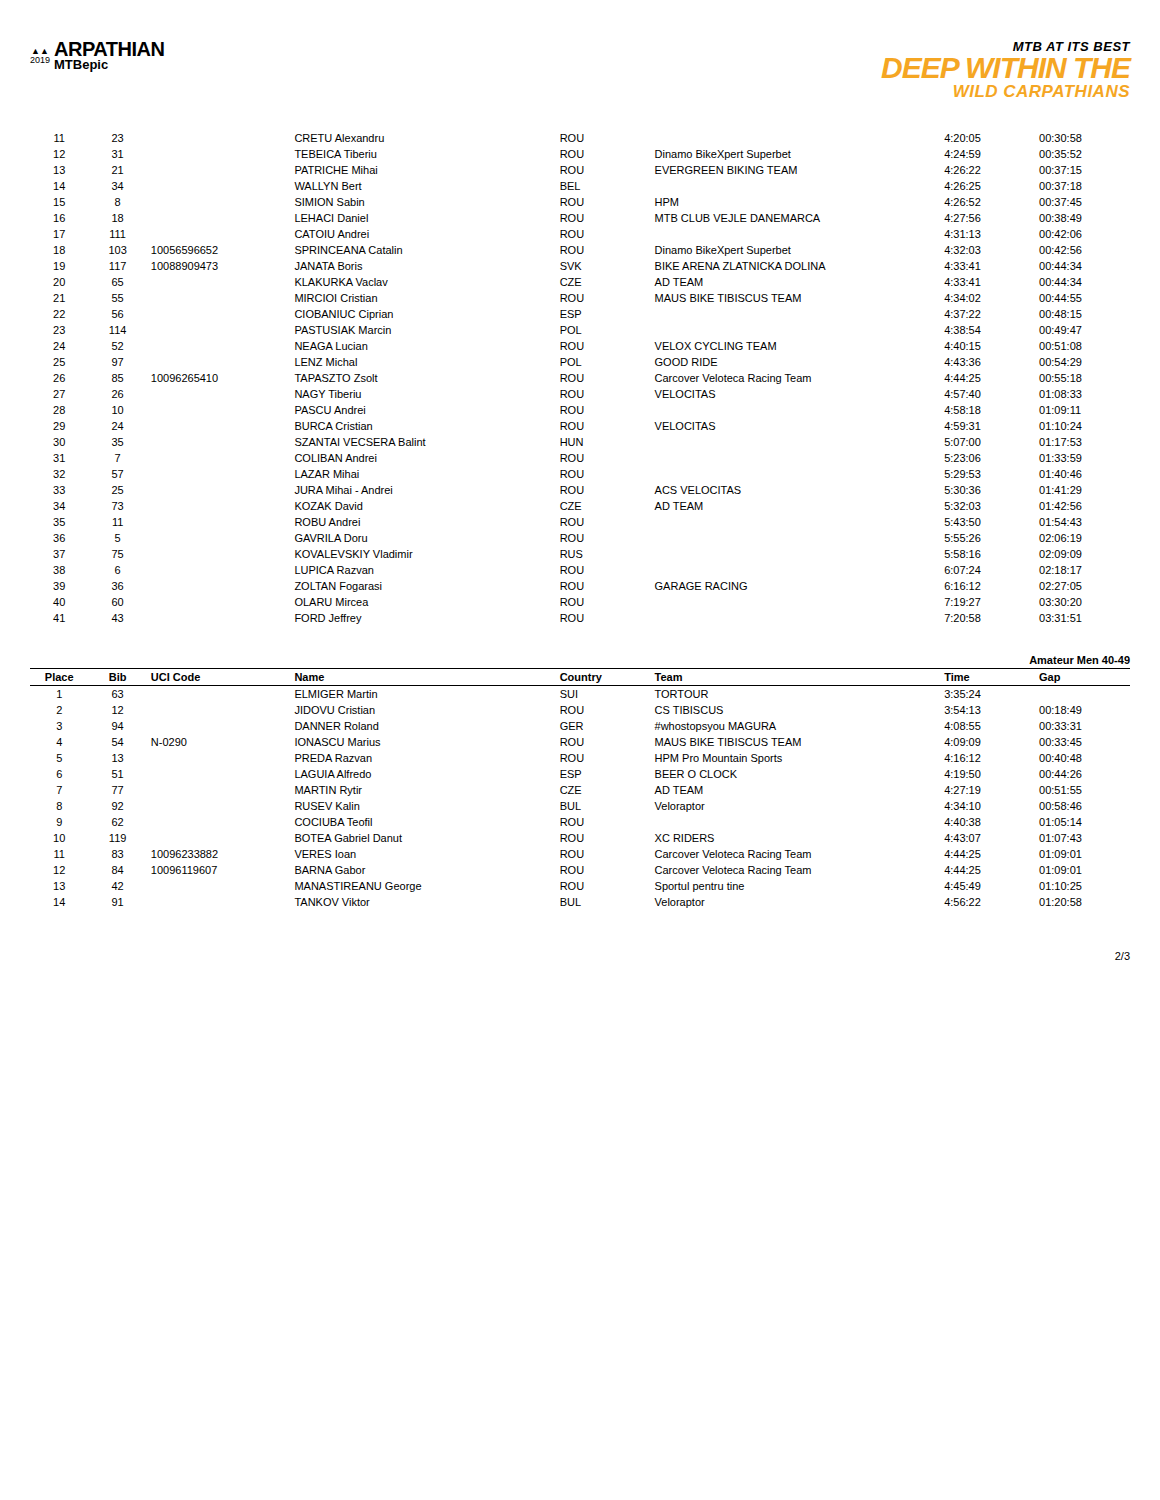▲▲
2019
ARPATHIANMTBepic
MTB AT ITS BEST
DEEP WITHIN THE
WILD CARPATHIANS
| 11 | 23 | | CRETU Alexandru | ROU | | 4:20:05 | 00:30:58 |
| 12 | 31 | | TEBEICA Tiberiu | ROU | Dinamo BikeXpert Superbet | 4:24:59 | 00:35:52 |
| 13 | 21 | | PATRICHE Mihai | ROU | EVERGREEN BIKING TEAM | 4:26:22 | 00:37:15 |
| 14 | 34 | | WALLYN Bert | BEL | | 4:26:25 | 00:37:18 |
| 15 | 8 | | SIMION Sabin | ROU | HPM | 4:26:52 | 00:37:45 |
| 16 | 18 | | LEHACI Daniel | ROU | MTB CLUB VEJLE DANEMARCA | 4:27:56 | 00:38:49 |
| 17 | 111 | | CATOIU Andrei | ROU | | 4:31:13 | 00:42:06 |
| 18 | 103 | 10056596652 | SPRINCEANA Catalin | ROU | Dinamo BikeXpert Superbet | 4:32:03 | 00:42:56 |
| 19 | 117 | 10088909473 | JANATA Boris | SVK | BIKE ARENA ZLATNICKA DOLINA | 4:33:41 | 00:44:34 |
| 20 | 65 | | KLAKURKA Vaclav | CZE | AD TEAM | 4:33:41 | 00:44:34 |
| 21 | 55 | | MIRCIOI Cristian | ROU | MAUS BIKE TIBISCUS TEAM | 4:34:02 | 00:44:55 |
| 22 | 56 | | CIOBANIUC Ciprian | ESP | | 4:37:22 | 00:48:15 |
| 23 | 114 | | PASTUSIAK Marcin | POL | | 4:38:54 | 00:49:47 |
| 24 | 52 | | NEAGA Lucian | ROU | VELOX CYCLING TEAM | 4:40:15 | 00:51:08 |
| 25 | 97 | | LENZ Michal | POL | GOOD RIDE | 4:43:36 | 00:54:29 |
| 26 | 85 | 10096265410 | TAPASZTO Zsolt | ROU | Carcover Veloteca Racing Team | 4:44:25 | 00:55:18 |
| 27 | 26 | | NAGY Tiberiu | ROU | VELOCITAS | 4:57:40 | 01:08:33 |
| 28 | 10 | | PASCU Andrei | ROU | | 4:58:18 | 01:09:11 |
| 29 | 24 | | BURCA Cristian | ROU | VELOCITAS | 4:59:31 | 01:10:24 |
| 30 | 35 | | SZANTAI VECSERA Balint | HUN | | 5:07:00 | 01:17:53 |
| 31 | 7 | | COLIBAN Andrei | ROU | | 5:23:06 | 01:33:59 |
| 32 | 57 | | LAZAR Mihai | ROU | | 5:29:53 | 01:40:46 |
| 33 | 25 | | JURA Mihai - Andrei | ROU | ACS VELOCITAS | 5:30:36 | 01:41:29 |
| 34 | 73 | | KOZAK David | CZE | AD TEAM | 5:32:03 | 01:42:56 |
| 35 | 11 | | ROBU Andrei | ROU | | 5:43:50 | 01:54:43 |
| 36 | 5 | | GAVRILA Doru | ROU | | 5:55:26 | 02:06:19 |
| 37 | 75 | | KOVALEVSKIY Vladimir | RUS | | 5:58:16 | 02:09:09 |
| 38 | 6 | | LUPICA Razvan | ROU | | 6:07:24 | 02:18:17 |
| 39 | 36 | | ZOLTAN Fogarasi | ROU | GARAGE RACING | 6:16:12 | 02:27:05 |
| 40 | 60 | | OLARU Mircea | ROU | | 7:19:27 | 03:30:20 |
| 41 | 43 | | FORD Jeffrey | ROU | | 7:20:58 | 03:31:51 |
Amateur Men 40-49
| Place | Bib | UCI Code | Name | Country | Team | Time | Gap |
| --- | --- | --- | --- | --- | --- | --- | --- |
| 1 | 63 | | ELMIGER Martin | SUI | TORTOUR | 3:35:24 | |
| 2 | 12 | | JIDOVU Cristian | ROU | CS TIBISCUS | 3:54:13 | 00:18:49 |
| 3 | 94 | | DANNER Roland | GER | #whostopsyou MAGURA | 4:08:55 | 00:33:31 |
| 4 | 54 | N-0290 | IONASCU Marius | ROU | MAUS BIKE TIBISCUS TEAM | 4:09:09 | 00:33:45 |
| 5 | 13 | | PREDA Razvan | ROU | HPM Pro Mountain Sports | 4:16:12 | 00:40:48 |
| 6 | 51 | | LAGUIA Alfredo | ESP | BEER O CLOCK | 4:19:50 | 00:44:26 |
| 7 | 77 | | MARTIN Rytir | CZE | AD TEAM | 4:27:19 | 00:51:55 |
| 8 | 92 | | RUSEV Kalin | BUL | Veloraptor | 4:34:10 | 00:58:46 |
| 9 | 62 | | COCIUBA Teofil | ROU | | 4:40:38 | 01:05:14 |
| 10 | 119 | | BOTEA Gabriel Danut | ROU | XC RIDERS | 4:43:07 | 01:07:43 |
| 11 | 83 | 10096233882 | VERES Ioan | ROU | Carcover Veloteca Racing Team | 4:44:25 | 01:09:01 |
| 12 | 84 | 10096119607 | BARNA Gabor | ROU | Carcover Veloteca Racing Team | 4:44:25 | 01:09:01 |
| 13 | 42 | | MANASTIREANU George | ROU | Sportul pentru tine | 4:45:49 | 01:10:25 |
| 14 | 91 | | TANKOV Viktor | BUL | Veloraptor | 4:56:22 | 01:20:58 |
2/3